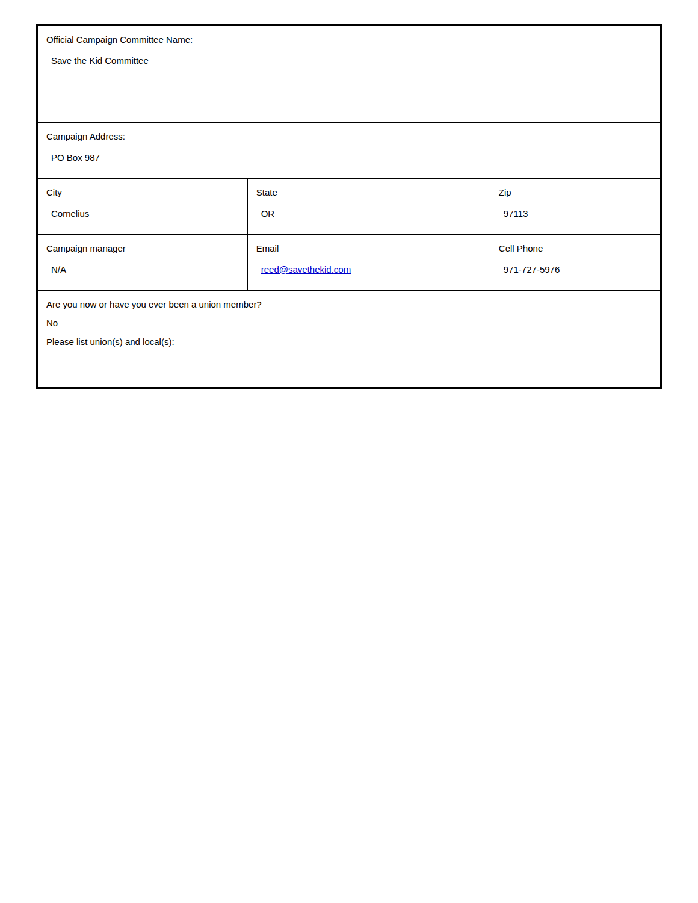| Official Campaign Committee Name: Save the Kid Committee |
| Campaign Address: PO Box 987 |
| City Cornelius | State OR | Zip 97113 |
| Campaign manager N/A | Email reed@savethekid.com | Cell Phone 971-727-5976 |
| Are you now or have you ever been a union member? No Please list union(s) and local(s): |